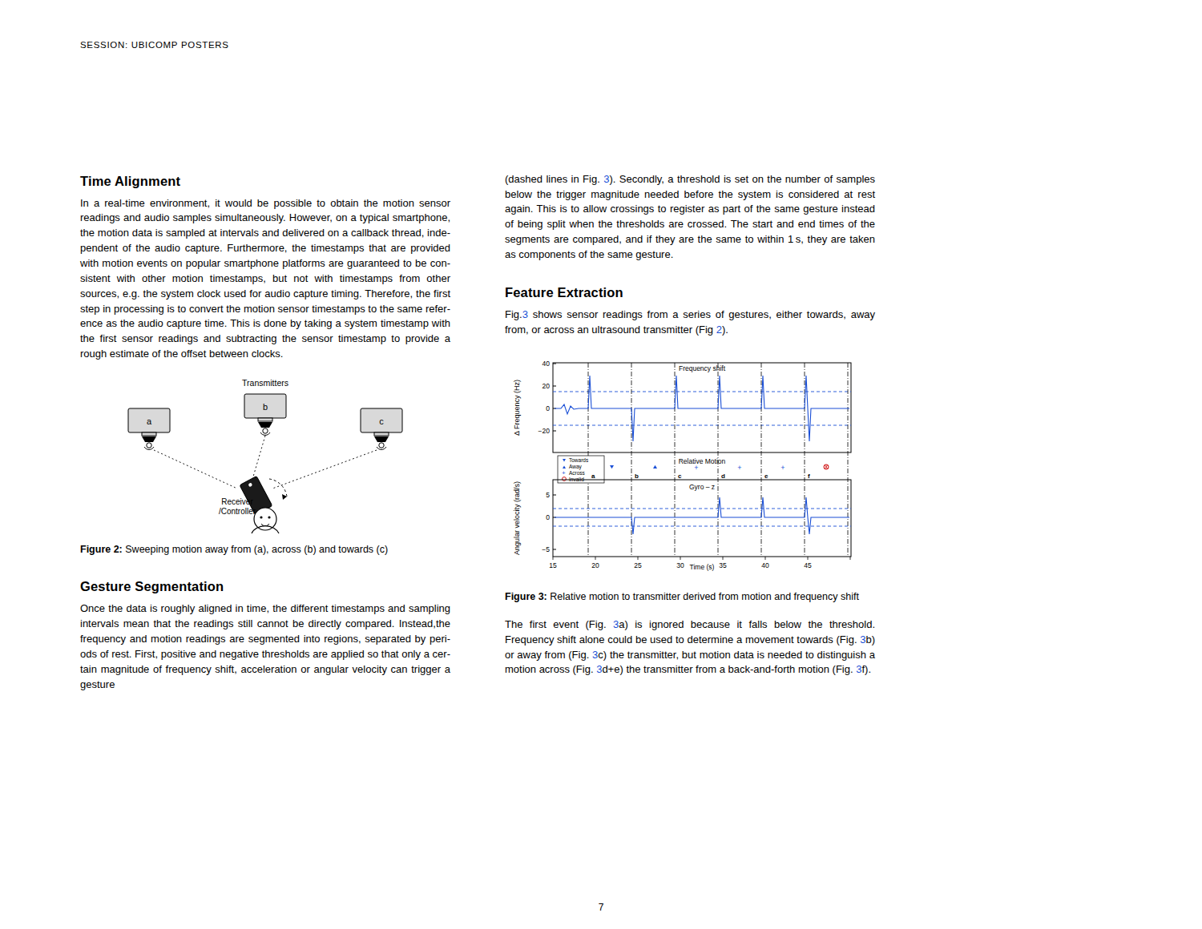SESSION: UBICOMP POSTERS
Time Alignment
In a real-time environment, it would be possible to obtain the motion sensor readings and audio samples simultaneously. However, on a typical smartphone, the motion data is sampled at intervals and delivered on a callback thread, independent of the audio capture. Furthermore, the timestamps that are provided with motion events on popular smartphone platforms are guaranteed to be consistent with other motion timestamps, but not with timestamps from other sources, e.g. the system clock used for audio capture timing. Therefore, the first step in processing is to convert the motion sensor timestamps to the same reference as the audio capture time. This is done by taking a system timestamp with the first sensor readings and subtracting the sensor timestamp to provide a rough estimate of the offset between clocks.
Transmitters b a c Receiver /Controller
Figure 2: Sweeping motion away from (a), across (b) and towards (c)
Gesture Segmentation
Once the data is roughly aligned in time, the different timestamps and sampling intervals mean that the readings still cannot be directly compared. Instead,the frequency and motion readings are segmented into regions, separated by periods of rest. First, positive and negative thresholds are applied so that only a certain magnitude of frequency shift, acceleration or angular velocity can trigger a gesture
(dashed lines in Fig. 3). Secondly, a threshold is set on the number of samples below the trigger magnitude needed before the system is considered at rest again. This is to allow crossings to register as part of the same gesture instead of being split when the thresholds are crossed. The start and end times of the segments are compared, and if they are the same to within 1 s, they are taken as components of the same gesture.
Feature Extraction
Fig.3 shows sensor readings from a series of gestures, either towards, away from, or across an ultrasound transmitter (Fig 2).
Δ Frequency (Hz) 40 20 0 −20 Frequency shift Towards Away + Across Invalid Relative Motion + + + a b c d e f Angular velocity (rad/s) 5 0 −5 Gyro – z 15 20 25 30 35 40 45 Time (s)
Figure 3: Relative motion to transmitter derived from motion and frequency shift
The first event (Fig. 3a) is ignored because it falls below the threshold. Frequency shift alone could be used to determine a movement towards (Fig. 3b) or away from (Fig. 3c) the transmitter, but motion data is needed to distinguish a motion across (Fig. 3d+e) the transmitter from a back-and-forth motion (Fig. 3f).
7